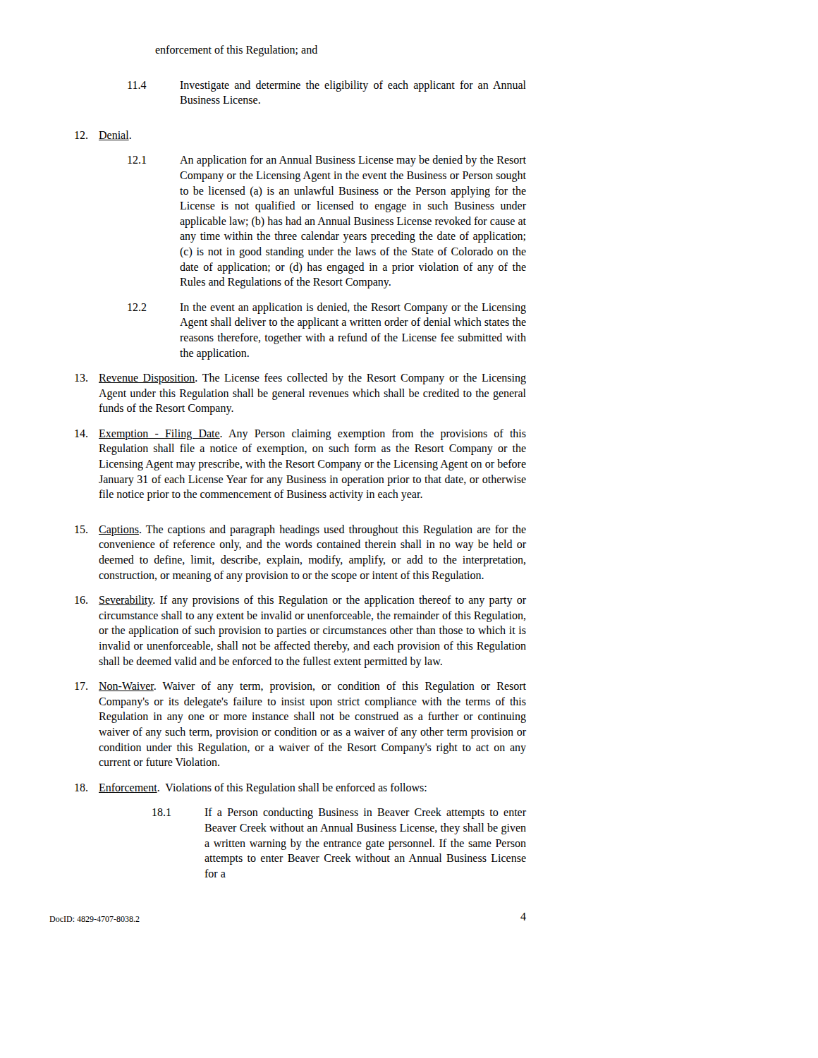enforcement of this Regulation; and
11.4
Investigate and determine the eligibility of each applicant for an Annual Business License.
12.
Denial.
12.1
An application for an Annual Business License may be denied by the Resort Company or the Licensing Agent in the event the Business or Person sought to be licensed (a) is an unlawful Business or the Person applying for the License is not qualified or licensed to engage in such Business under applicable law; (b) has had an Annual Business License revoked for cause at any time within the three calendar years preceding the date of application; (c) is not in good standing under the laws of the State of Colorado on the date of application; or (d) has engaged in a prior violation of any of the Rules and Regulations of the Resort Company.
12.2
In the event an application is denied, the Resort Company or the Licensing Agent shall deliver to the applicant a written order of denial which states the reasons therefore, together with a refund of the License fee submitted with the application.
13.
Revenue Disposition. The License fees collected by the Resort Company or the Licensing Agent under this Regulation shall be general revenues which shall be credited to the general funds of the Resort Company.
14.
Exemption - Filing Date. Any Person claiming exemption from the provisions of this Regulation shall file a notice of exemption, on such form as the Resort Company or the Licensing Agent may prescribe, with the Resort Company or the Licensing Agent on or before January 31 of each License Year for any Business in operation prior to that date, or otherwise file notice prior to the commencement of Business activity in each year.
15.
Captions. The captions and paragraph headings used throughout this Regulation are for the convenience of reference only, and the words contained therein shall in no way be held or deemed to define, limit, describe, explain, modify, amplify, or add to the interpretation, construction, or meaning of any provision to or the scope or intent of this Regulation.
16.
Severability. If any provisions of this Regulation or the application thereof to any party or circumstance shall to any extent be invalid or unenforceable, the remainder of this Regulation, or the application of such provision to parties or circumstances other than those to which it is invalid or unenforceable, shall not be affected thereby, and each provision of this Regulation shall be deemed valid and be enforced to the fullest extent permitted by law.
17.
Non-Waiver. Waiver of any term, provision, or condition of this Regulation or Resort Company's or its delegate's failure to insist upon strict compliance with the terms of this Regulation in any one or more instance shall not be construed as a further or continuing waiver of any such term, provision or condition or as a waiver of any other term provision or condition under this Regulation, or a waiver of the Resort Company's right to act on any current or future Violation.
18.
Enforcement. Violations of this Regulation shall be enforced as follows:
18.1
If a Person conducting Business in Beaver Creek attempts to enter Beaver Creek without an Annual Business License, they shall be given a written warning by the entrance gate personnel. If the same Person attempts to enter Beaver Creek without an Annual Business License for a
DocID: 4829-4707-8038.2
4